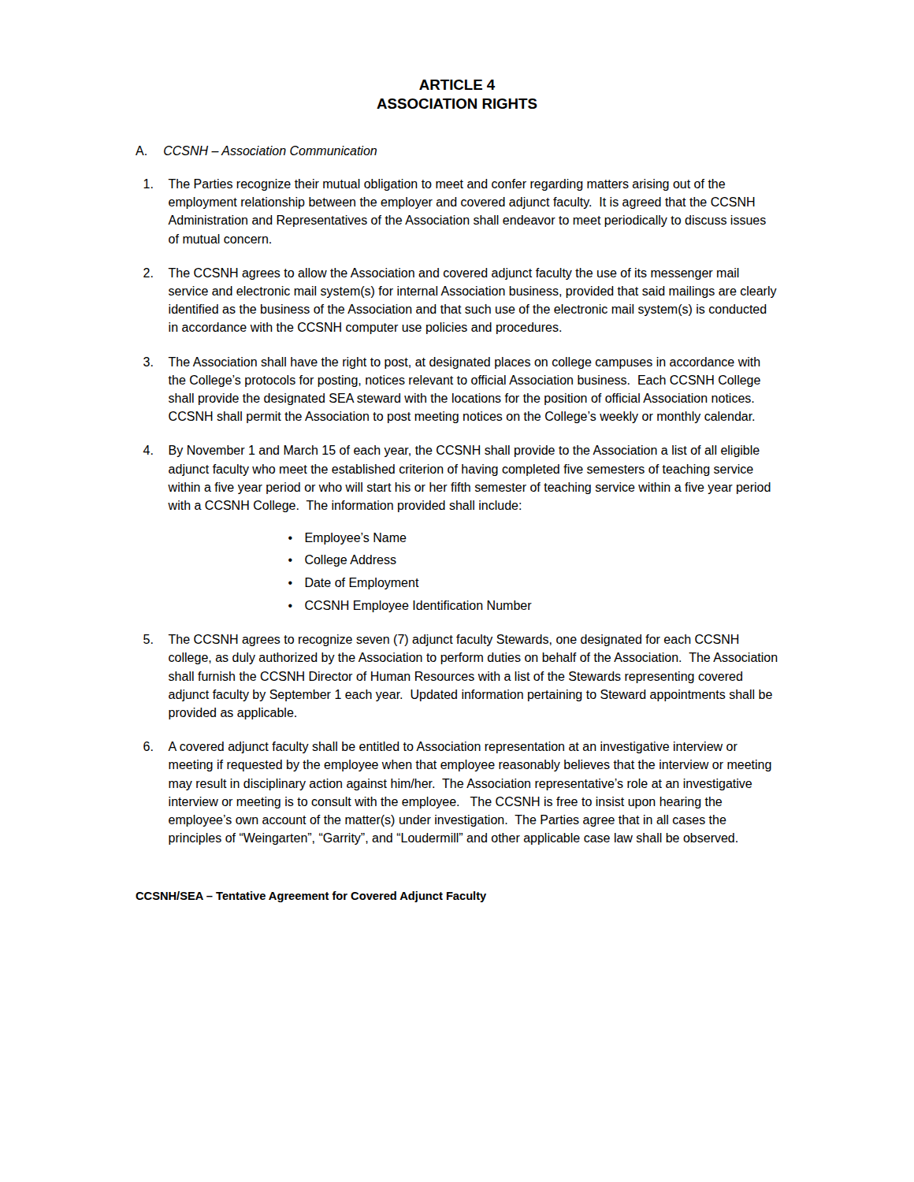ARTICLE 4 ASSOCIATION RIGHTS
A. CCSNH – Association Communication
1. The Parties recognize their mutual obligation to meet and confer regarding matters arising out of the employment relationship between the employer and covered adjunct faculty. It is agreed that the CCSNH Administration and Representatives of the Association shall endeavor to meet periodically to discuss issues of mutual concern.
2. The CCSNH agrees to allow the Association and covered adjunct faculty the use of its messenger mail service and electronic mail system(s) for internal Association business, provided that said mailings are clearly identified as the business of the Association and that such use of the electronic mail system(s) is conducted in accordance with the CCSNH computer use policies and procedures.
3. The Association shall have the right to post, at designated places on college campuses in accordance with the College’s protocols for posting, notices relevant to official Association business. Each CCSNH College shall provide the designated SEA steward with the locations for the position of official Association notices. CCSNH shall permit the Association to post meeting notices on the College’s weekly or monthly calendar.
4. By November 1 and March 15 of each year, the CCSNH shall provide to the Association a list of all eligible adjunct faculty who meet the established criterion of having completed five semesters of teaching service within a five year period or who will start his or her fifth semester of teaching service within a five year period with a CCSNH College. The information provided shall include:
Employee’s Name
College Address
Date of Employment
CCSNH Employee Identification Number
5. The CCSNH agrees to recognize seven (7) adjunct faculty Stewards, one designated for each CCSNH college, as duly authorized by the Association to perform duties on behalf of the Association. The Association shall furnish the CCSNH Director of Human Resources with a list of the Stewards representing covered adjunct faculty by September 1 each year. Updated information pertaining to Steward appointments shall be provided as applicable.
6. A covered adjunct faculty shall be entitled to Association representation at an investigative interview or meeting if requested by the employee when that employee reasonably believes that the interview or meeting may result in disciplinary action against him/her. The Association representative’s role at an investigative interview or meeting is to consult with the employee. The CCSNH is free to insist upon hearing the employee’s own account of the matter(s) under investigation. The Parties agree that in all cases the principles of “Weingarten”, “Garrity”, and “Loudermill” and other applicable case law shall be observed.
CCSNH/SEA – Tentative Agreement for Covered Adjunct Faculty